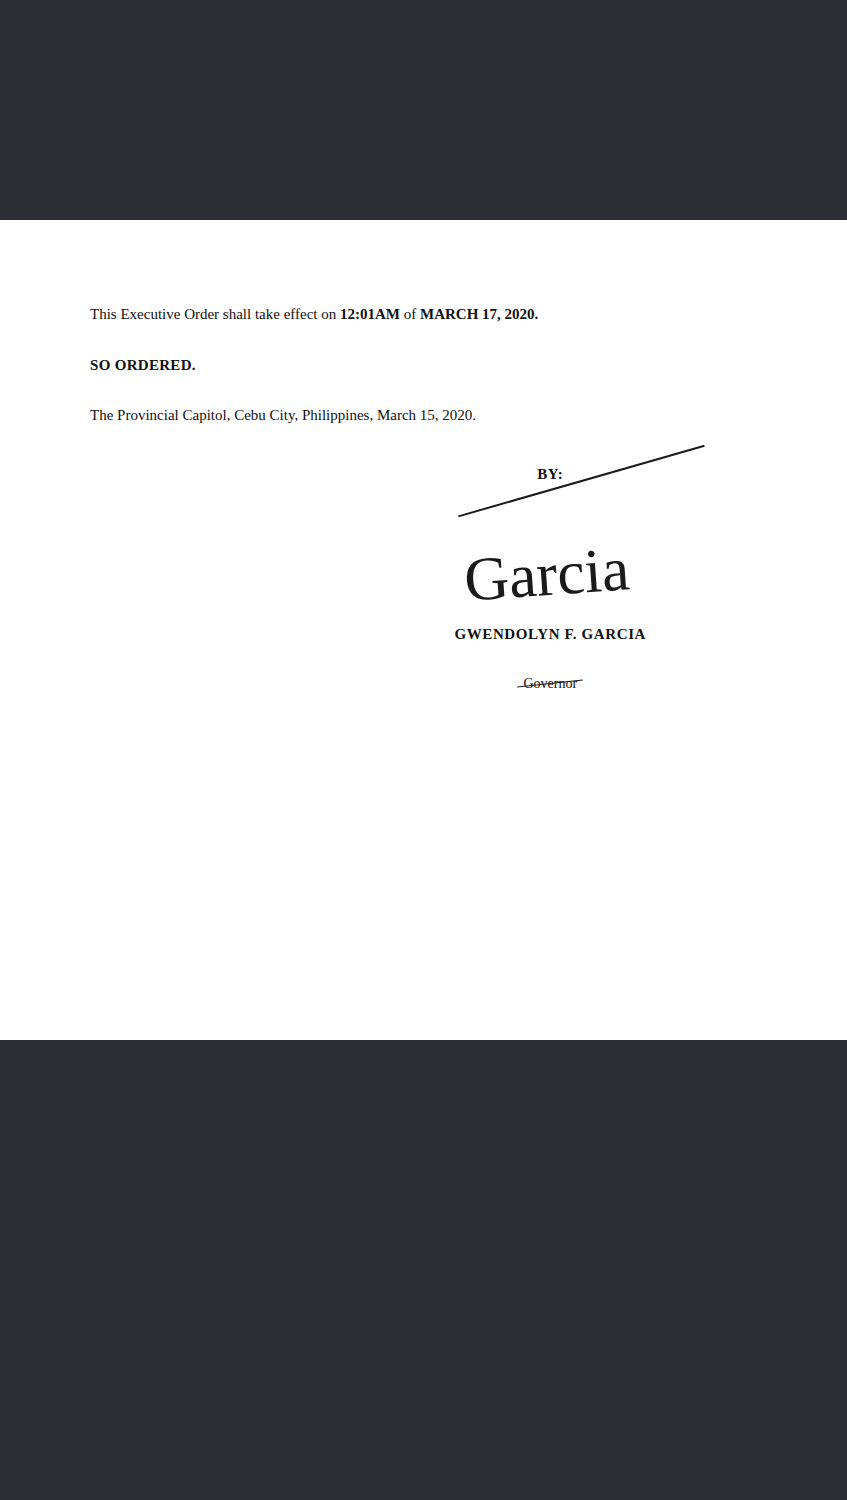This Executive Order shall take effect on 12:01AM of MARCH 17, 2020.
SO ORDERED.
The Provincial Capitol, Cebu City, Philippines, March 15, 2020.
BY:
Garcia
GWENDOLYN F. GARCIA
Governor